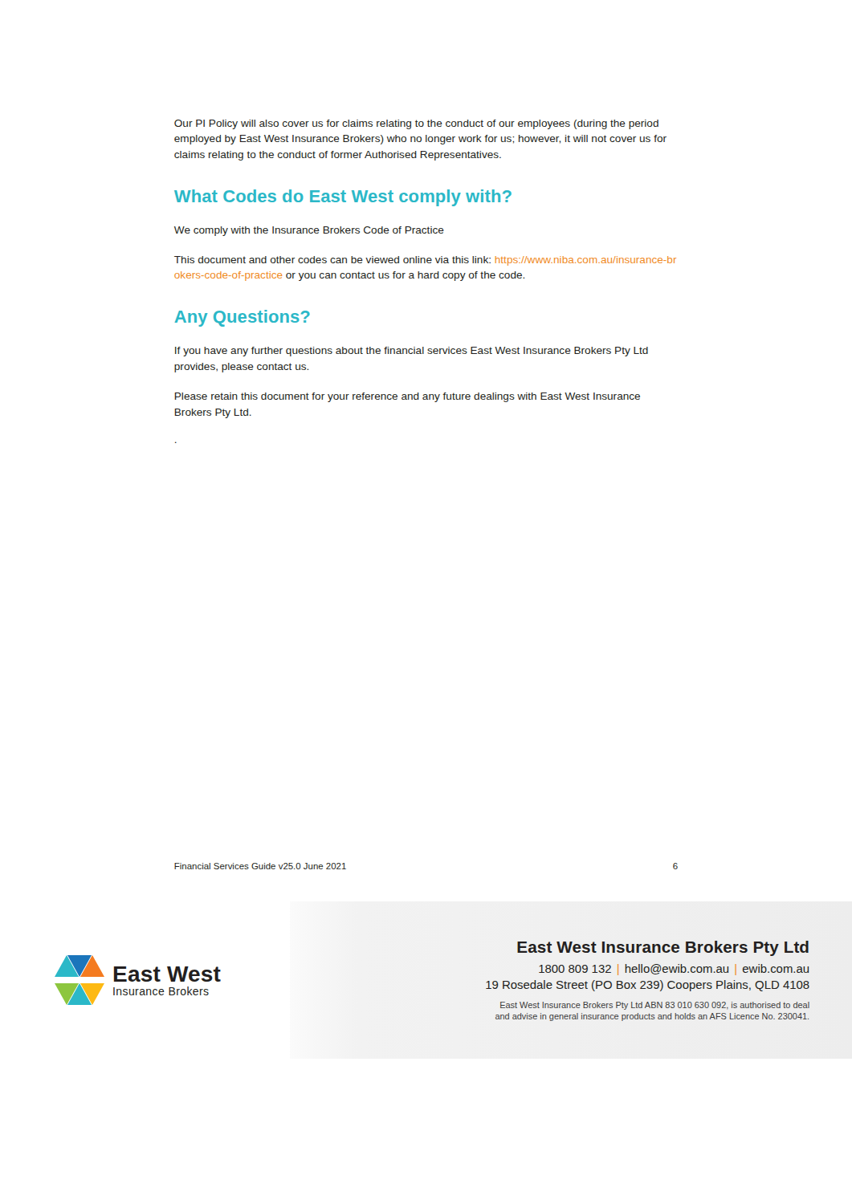Our PI Policy will also cover us for claims relating to the conduct of our employees (during the period employed by East West Insurance Brokers) who no longer work for us; however, it will not cover us for claims relating to the conduct of former Authorised Representatives.
What Codes do East West comply with?
We comply with the Insurance Brokers Code of Practice
This document and other codes can be viewed online via this link: https://www.niba.com.au/insurance-brokers-code-of-practice or you can contact us for a hard copy of the code.
Any Questions?
If you have any further questions about the financial services East West Insurance Brokers Pty Ltd provides, please contact us.
Please retain this document for your reference and any future dealings with East West Insurance Brokers Pty Ltd.
.
Financial Services Guide v25.0 June 2021 6
East West
Insurance Brokers
East West Insurance Brokers Pty Ltd
1800 809 132 | hello@ewib.com.au | ewib.com.au
19 Rosedale Street (PO Box 239) Coopers Plains, QLD 4108
East West Insurance Brokers Pty Ltd ABN 83 010 630 092, is authorised to deal
and advise in general insurance products and holds an AFS Licence No. 230041.